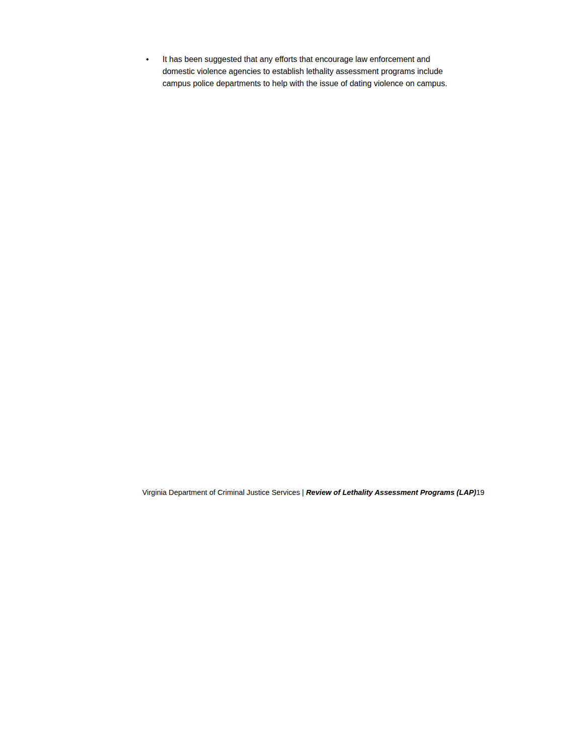It has been suggested that any efforts that encourage law enforcement and domestic violence agencies to establish lethality assessment programs include campus police departments to help with the issue of dating violence on campus.
Virginia Department of Criminal Justice Services | Review of Lethality Assessment Programs (LAP) 19